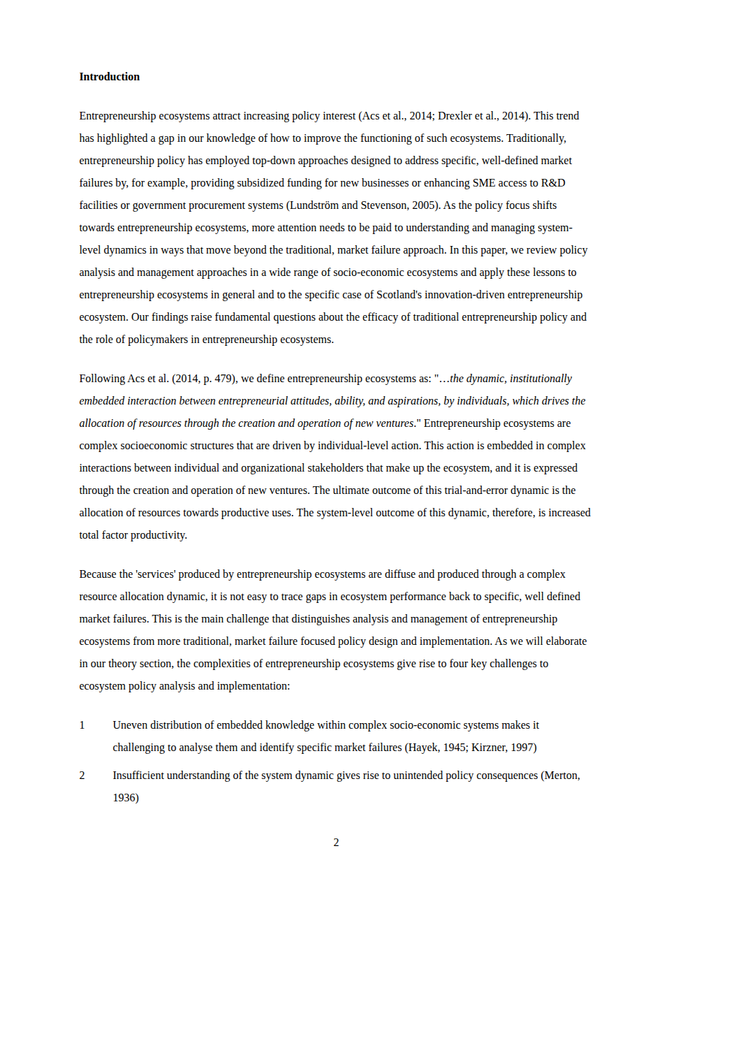Introduction
Entrepreneurship ecosystems attract increasing policy interest (Acs et al., 2014; Drexler et al., 2014). This trend has highlighted a gap in our knowledge of how to improve the functioning of such ecosystems. Traditionally, entrepreneurship policy has employed top-down approaches designed to address specific, well-defined market failures by, for example, providing subsidized funding for new businesses or enhancing SME access to R&D facilities or government procurement systems (Lundström and Stevenson, 2005). As the policy focus shifts towards entrepreneurship ecosystems, more attention needs to be paid to understanding and managing system-level dynamics in ways that move beyond the traditional, market failure approach. In this paper, we review policy analysis and management approaches in a wide range of socio-economic ecosystems and apply these lessons to entrepreneurship ecosystems in general and to the specific case of Scotland's innovation-driven entrepreneurship ecosystem. Our findings raise fundamental questions about the efficacy of traditional entrepreneurship policy and the role of policymakers in entrepreneurship ecosystems.
Following Acs et al. (2014, p. 479), we define entrepreneurship ecosystems as: "…the dynamic, institutionally embedded interaction between entrepreneurial attitudes, ability, and aspirations, by individuals, which drives the allocation of resources through the creation and operation of new ventures." Entrepreneurship ecosystems are complex socioeconomic structures that are driven by individual-level action. This action is embedded in complex interactions between individual and organizational stakeholders that make up the ecosystem, and it is expressed through the creation and operation of new ventures. The ultimate outcome of this trial-and-error dynamic is the allocation of resources towards productive uses. The system-level outcome of this dynamic, therefore, is increased total factor productivity.
Because the 'services' produced by entrepreneurship ecosystems are diffuse and produced through a complex resource allocation dynamic, it is not easy to trace gaps in ecosystem performance back to specific, well defined market failures. This is the main challenge that distinguishes analysis and management of entrepreneurship ecosystems from more traditional, market failure focused policy design and implementation. As we will elaborate in our theory section, the complexities of entrepreneurship ecosystems give rise to four key challenges to ecosystem policy analysis and implementation:
Uneven distribution of embedded knowledge within complex socio-economic systems makes it challenging to analyse them and identify specific market failures (Hayek, 1945; Kirzner, 1997)
Insufficient understanding of the system dynamic gives rise to unintended policy consequences (Merton, 1936)
2